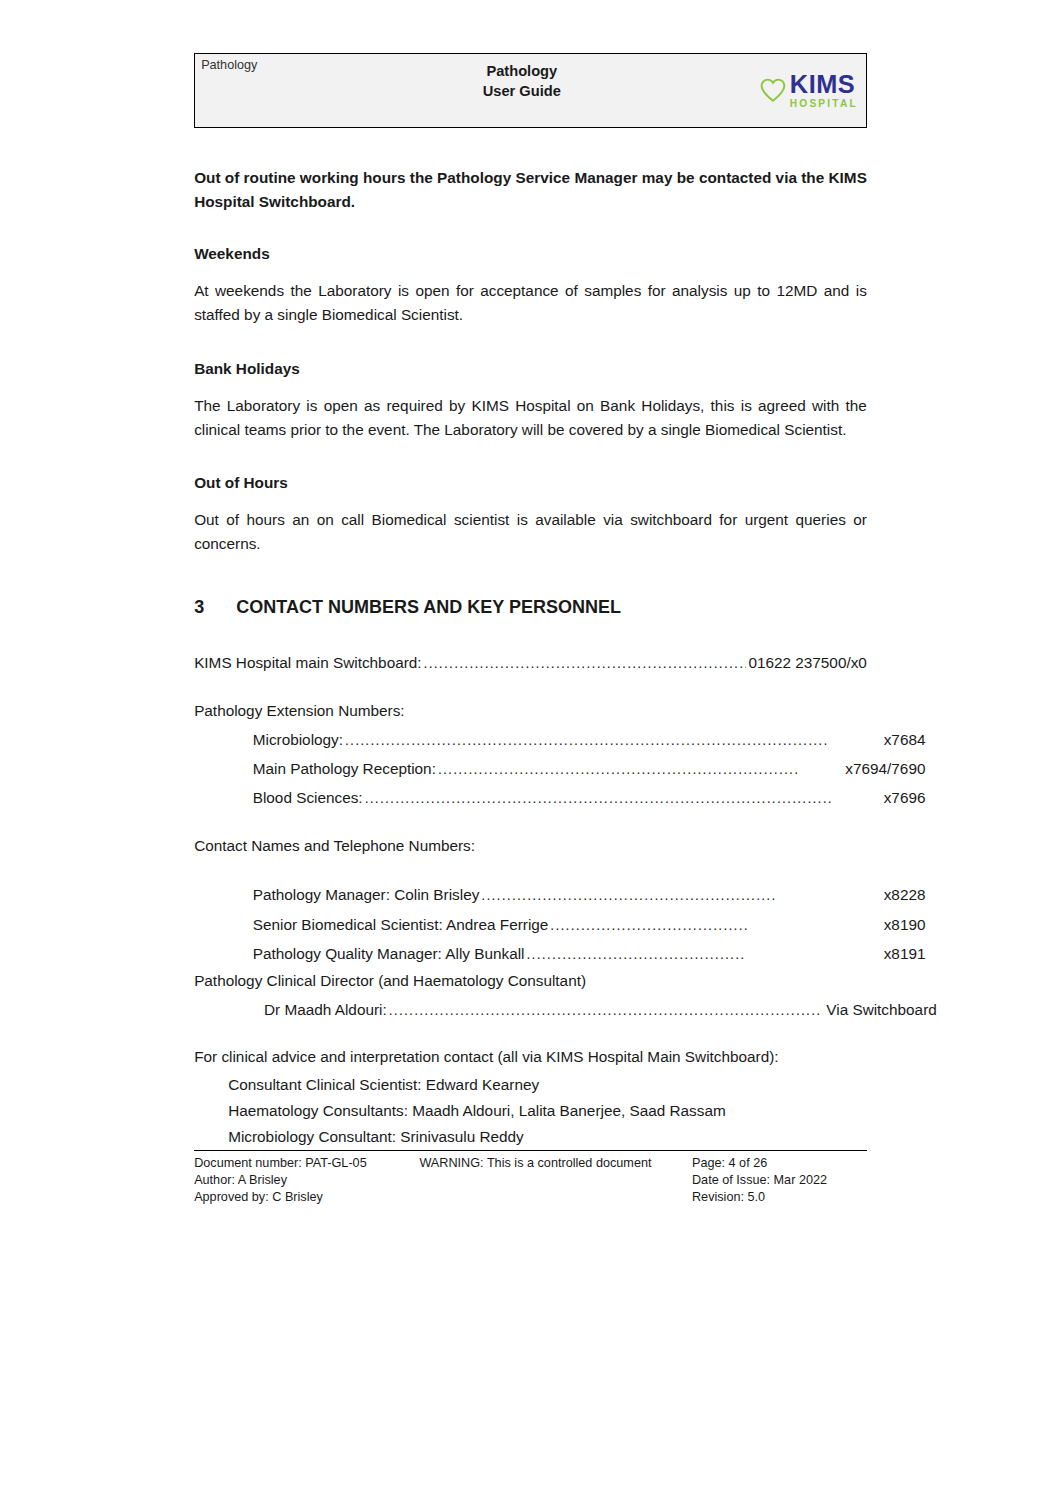Pathology
Pathology
User Guide
KIMS
HOSPITAL
Out of routine working hours the Pathology Service Manager may be contacted via the KIMS Hospital Switchboard.
Weekends
At weekends the Laboratory is open for acceptance of samples for analysis up to 12MD and is staffed by a single Biomedical Scientist.
Bank Holidays
The Laboratory is open as required by KIMS Hospital on Bank Holidays, this is agreed with the clinical teams prior to the event. The Laboratory will be covered by a single Biomedical Scientist.
Out of Hours
Out of hours an on call Biomedical scientist is available via switchboard for urgent queries or concerns.
3 CONTACT NUMBERS AND KEY PERSONNEL
KIMS Hospital main Switchboard: .......................................................................... 01622 237500/x0
Pathology Extension Numbers:
Microbiology: ............................................................................................... x7684
Main Pathology Reception: ....................................................................... x7694/7690
Blood Sciences: ............................................................................................ x7696
Contact Names and Telephone Numbers:
Pathology Manager: Colin Brisley .......................................................... x8228
Senior Biomedical Scientist: Andrea Ferrige ....................................... x8190
Pathology Quality Manager: Ally Bunkall ........................................... x8191
Pathology Clinical Director (and Haematology Consultant)
Dr Maadh Aldouri: ..................................................................................... Via Switchboard
For clinical advice and interpretation contact (all via KIMS Hospital Main Switchboard):
Consultant Clinical Scientist: Edward Kearney
Haematology Consultants: Maadh Aldouri, Lalita Banerjee, Saad Rassam
Microbiology Consultant: Srinivasulu Reddy
Document number: PAT-GL-05
Author: A Brisley
Approved by: C Brisley
WARNING: This is a controlled document
Page: 4 of 26
Date of Issue: Mar 2022
Revision: 5.0